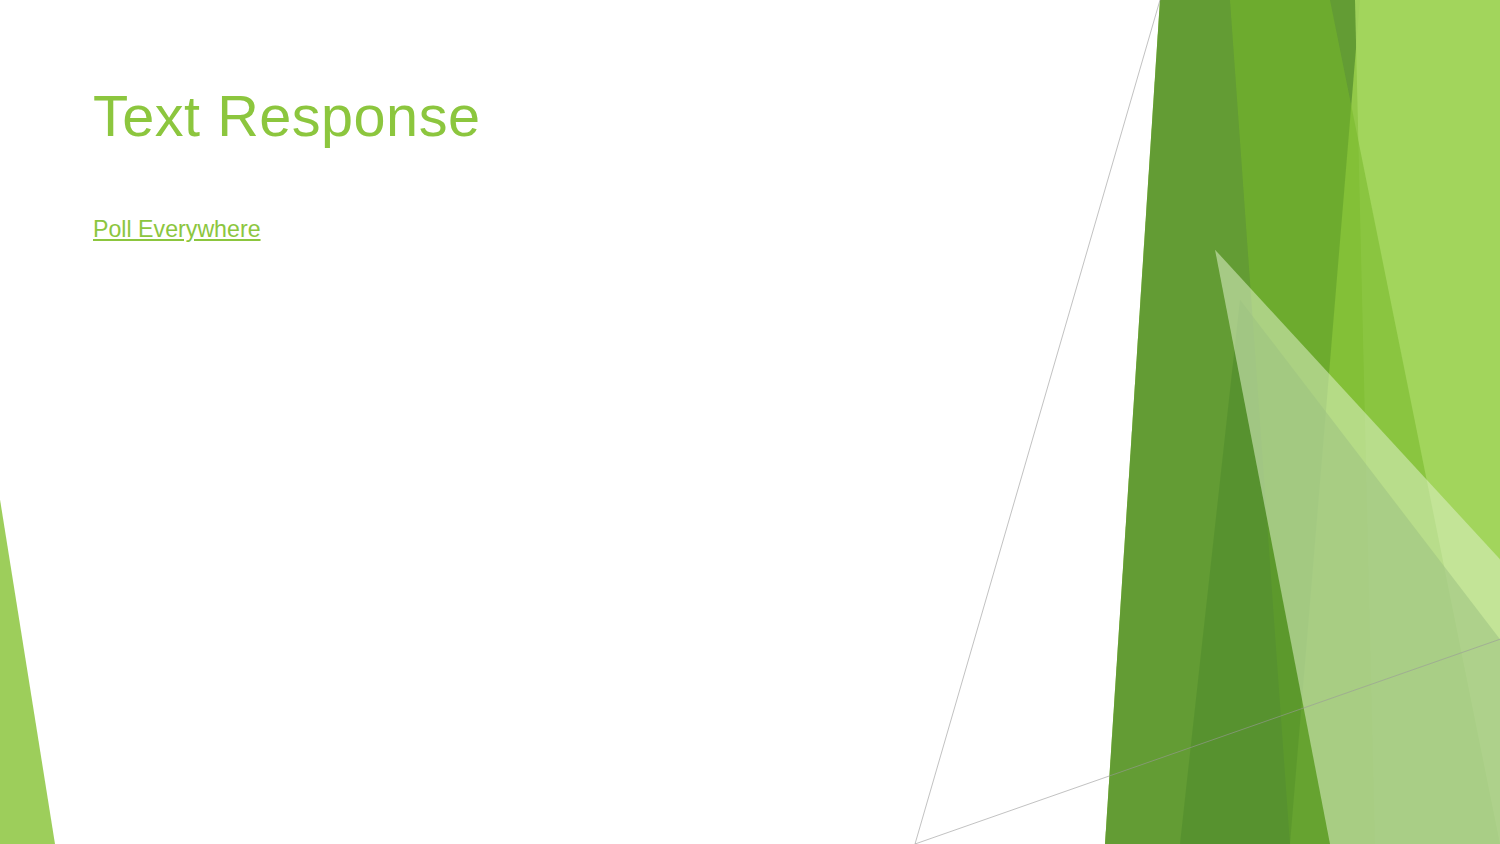Text Response
Poll Everywhere